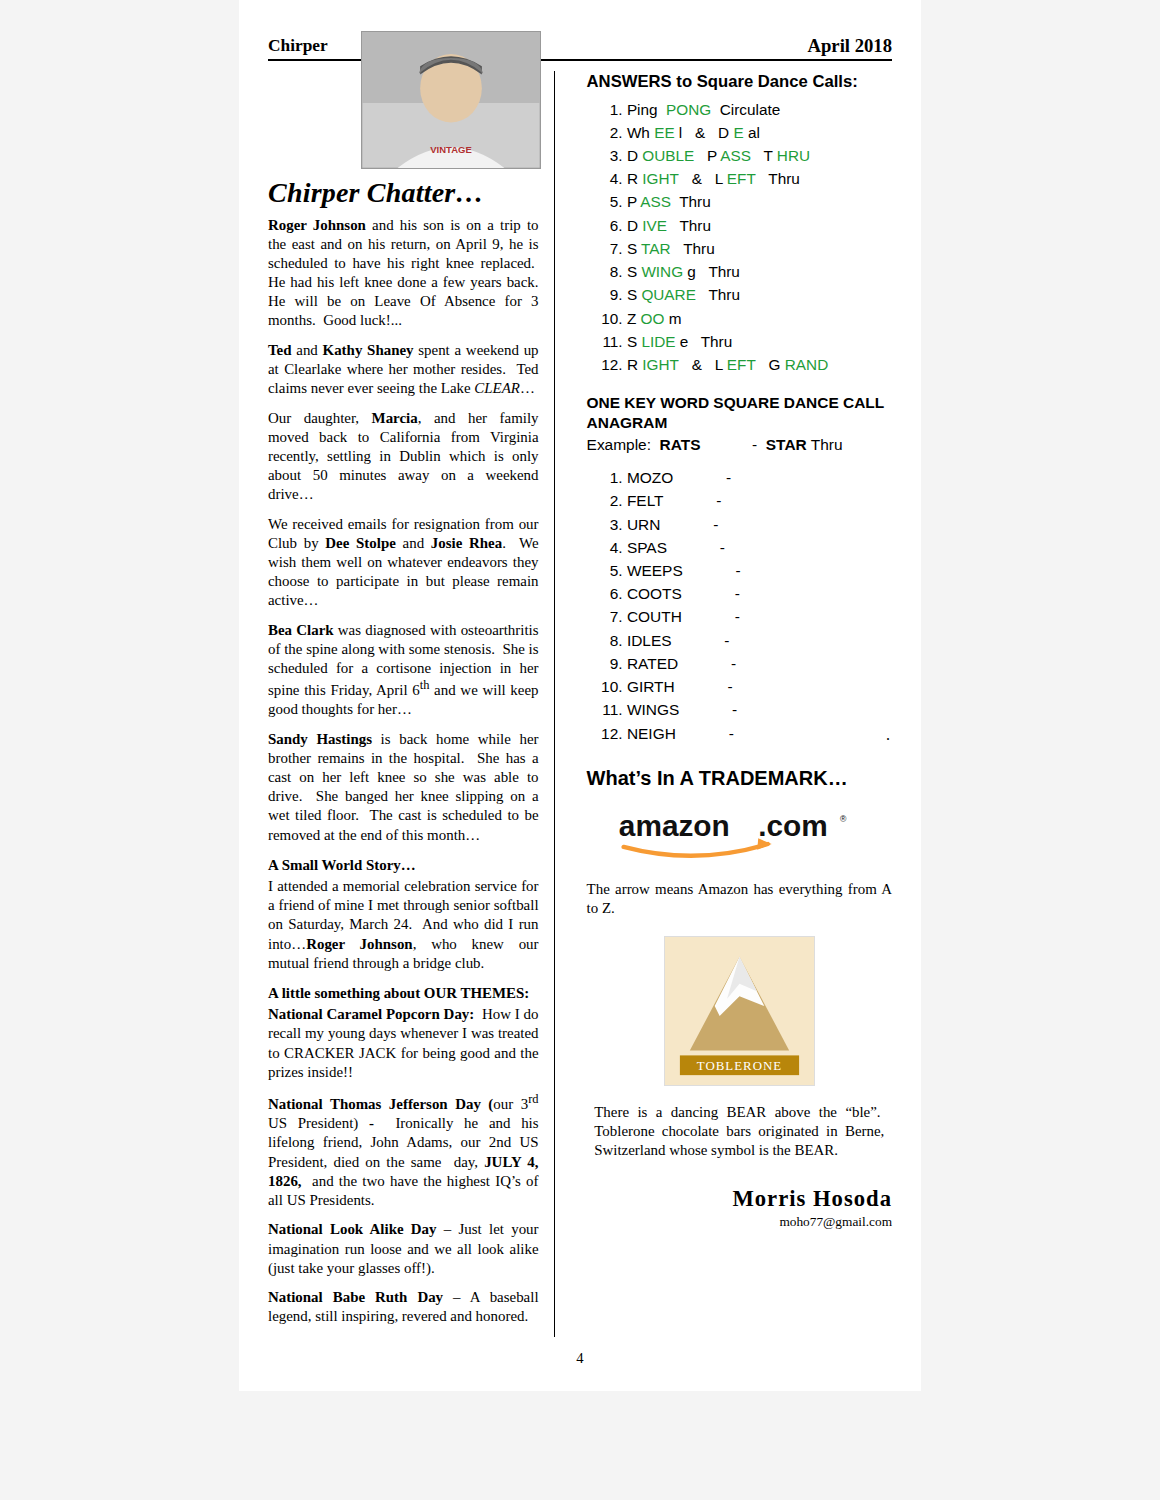Chirper
April 2018
Chirper Chatter…
Roger Johnson and his son is on a trip to the east and on his return, on April 9, he is scheduled to have his right knee replaced. He had his left knee done a few years back. He will be on Leave Of Absence for 3 months. Good luck!...
Ted and Kathy Shaney spent a weekend up at Clearlake where her mother resides. Ted claims never ever seeing the Lake CLEAR…
Our daughter, Marcia, and her family moved back to California from Virginia recently, settling in Dublin which is only about 50 minutes away on a weekend drive…
We received emails for resignation from our Club by Dee Stolpe and Josie Rhea. We wish them well on whatever endeavors they choose to participate in but please remain active…
Bea Clark was diagnosed with osteoarthritis of the spine along with some stenosis. She is scheduled for a cortisone injection in her spine this Friday, April 6th and we will keep good thoughts for her…
Sandy Hastings is back home while her brother remains in the hospital. She has a cast on her left knee so she was able to drive. She banged her knee slipping on a wet tiled floor. The cast is scheduled to be removed at the end of this month…
A Small World Story…
I attended a memorial celebration service for a friend of mine I met through senior softball on Saturday, March 24. And who did I run into…Roger Johnson, who knew our mutual friend through a bridge club.
A little something about OUR THEMES:
National Caramel Popcorn Day: How I do recall my young days whenever I was treated to CRACKER JACK for being good and the prizes inside!!
National Thomas Jefferson Day (our 3rd US President) - Ironically he and his lifelong friend, John Adams, our 2nd US President, died on the same day, JULY 4, 1826, and the two have the highest IQ’s of all US Presidents.
National Look Alike Day – Just let your imagination run loose and we all look alike (just take your glasses off!).
National Babe Ruth Day – A baseball legend, still inspiring, revered and honored.
ANSWERS to Square Dance Calls:
Ping PONG Circulate
Wh EE l & D E al
D OUBLE P ASS T HRU
R IGHT & L EFT Thru
P ASS Thru
D IVE Thru
S TAR Thru
S WING g Thru
S QUARE Thru
Z OO m
S LIDE e Thru
R IGHT & L EFT G RAND
ONE KEY WORD SQUARE DANCE CALL ANAGRAM
Example: RATS - STAR Thru
MOZO-
FELT-
URN-
SPAS-
WEEPS-
COOTS-
COUTH-
IDLES-
RATED-
GIRTH-
WINGS-
NEIGH-
What’s In A TRADEMARK…
The arrow means Amazon has everything from A to Z.
There is a dancing BEAR above the “ble”. Toblerone chocolate bars originated in Berne, Switzerland whose symbol is the BEAR.
Morris Hosoda
moho77@gmail.com
.
4